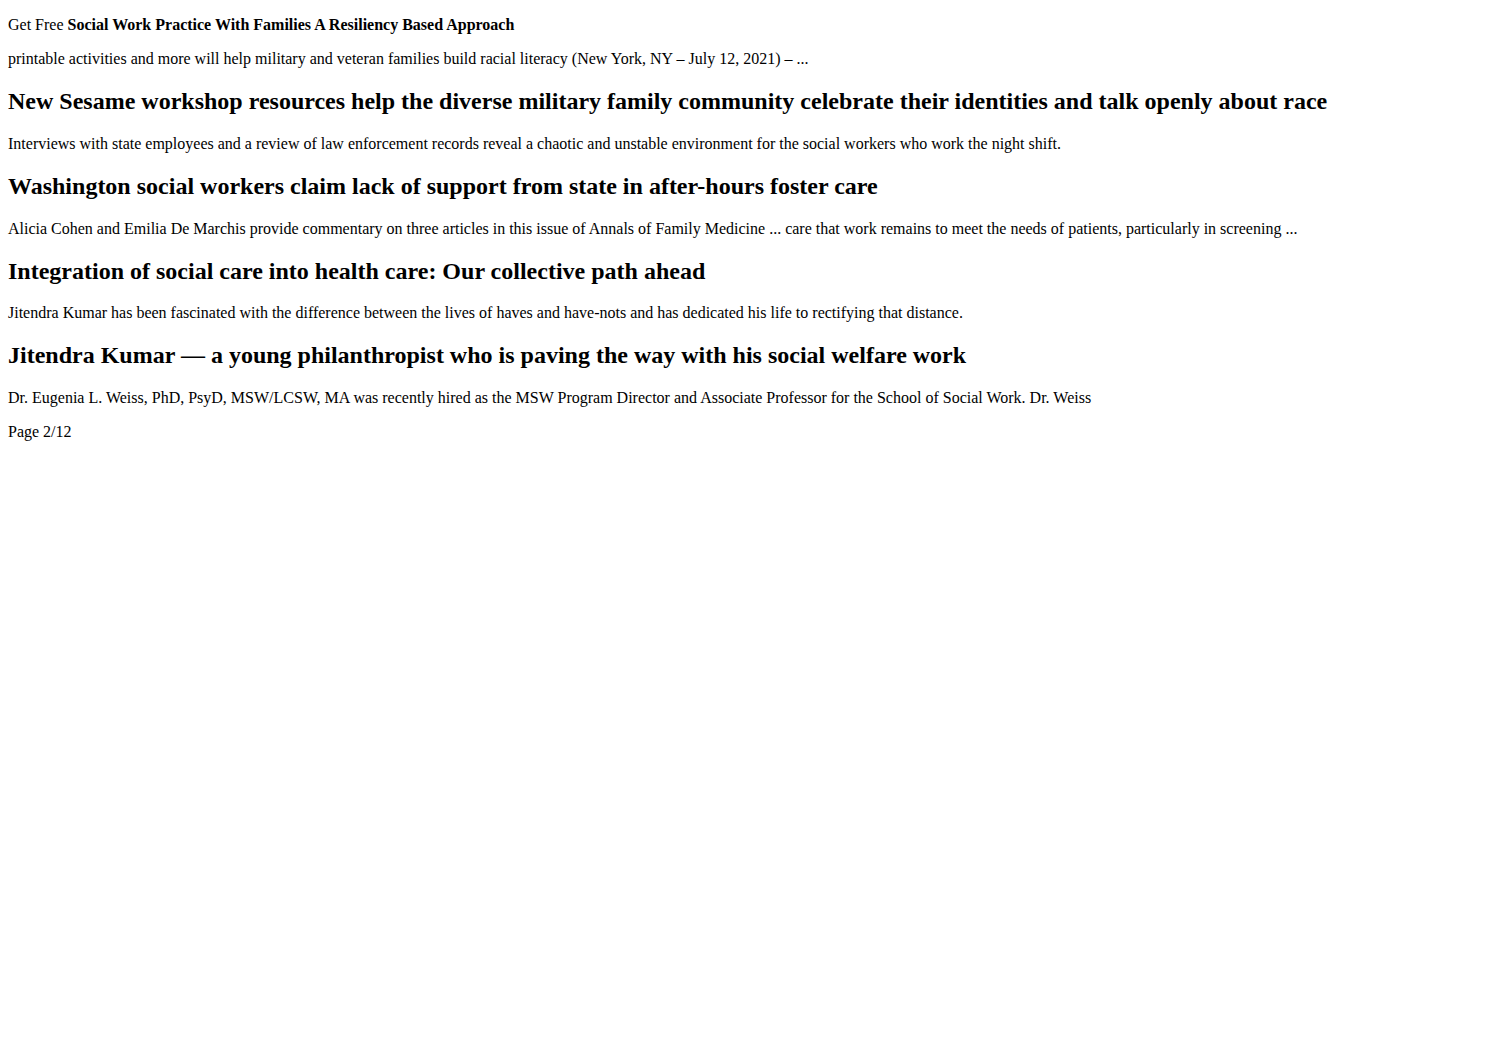Get Free Social Work Practice With Families A Resiliency Based Approach
printable activities and more will help military and veteran families build racial literacy (New York, NY – July 12, 2021) – ...
New Sesame workshop resources help the diverse military family community celebrate their identities and talk openly about race
Interviews with state employees and a review of law enforcement records reveal a chaotic and unstable environment for the social workers who work the night shift.
Washington social workers claim lack of support from state in after-hours foster care
Alicia Cohen and Emilia De Marchis provide commentary on three articles in this issue of Annals of Family Medicine ... care that work remains to meet the needs of patients, particularly in screening ...
Integration of social care into health care: Our collective path ahead
Jitendra Kumar has been fascinated with the difference between the lives of haves and have-nots and has dedicated his life to rectifying that distance.
Jitendra Kumar — a young philanthropist who is paving the way with his social welfare work
Dr. Eugenia L. Weiss, PhD, PsyD, MSW/LCSW, MA was recently hired as the MSW Program Director and Associate Professor for the School of Social Work. Dr. Weiss
Page 2/12